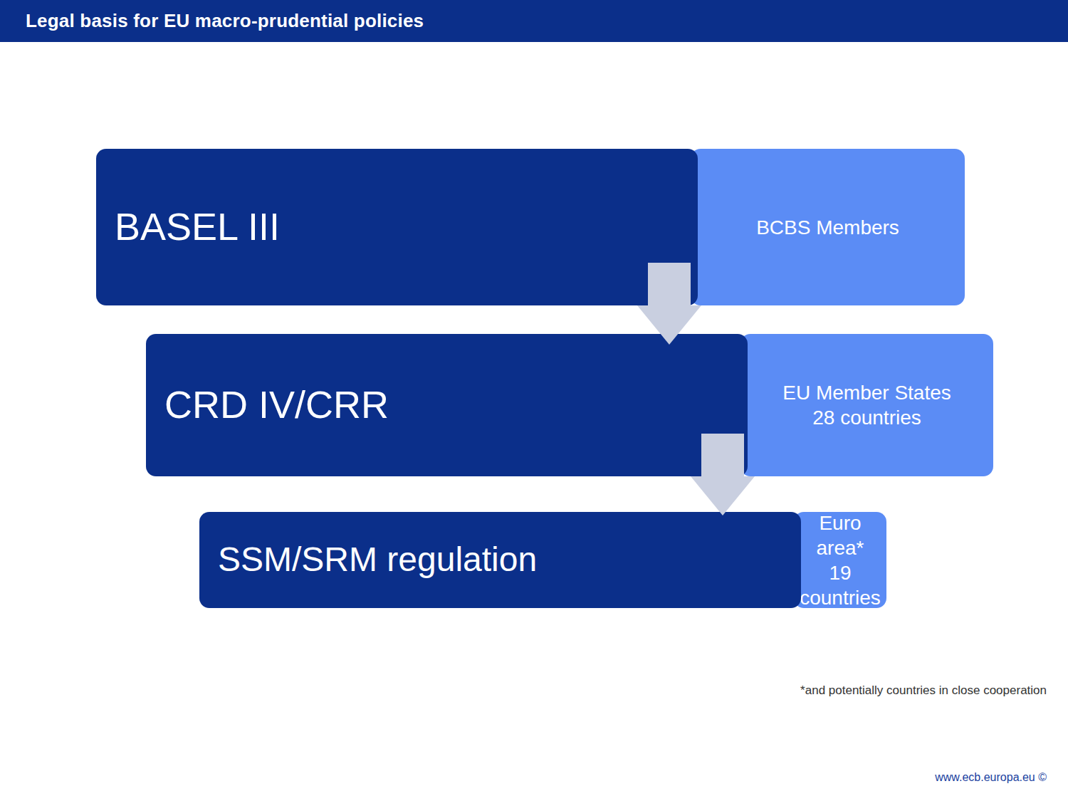Legal basis for EU macro-prudential policies
BASEL III
BCBS Members
CRD IV/CRR
EU Member States
28 countries
SSM/SRM regulation
Euro area*
19 countries
*and potentially countries in close cooperation
www.ecb.europa.eu ©